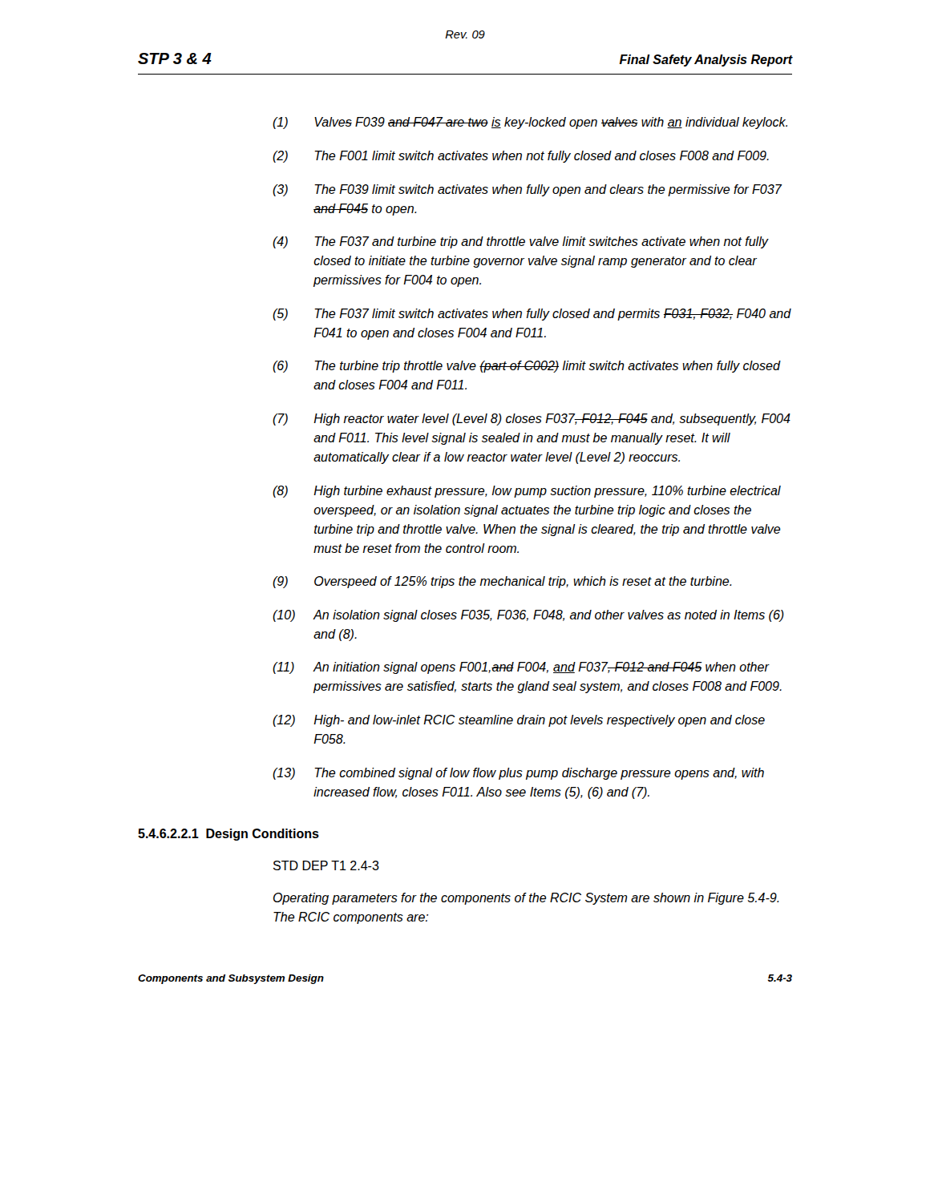Rev. 09
STP 3 & 4 Final Safety Analysis Report
(1) Valves F039 and F047 are two is key-locked open valves with an individual keylock.
(2) The F001 limit switch activates when not fully closed and closes F008 and F009.
(3) The F039 limit switch activates when fully open and clears the permissive for F037 and F045 to open.
(4) The F037 and turbine trip and throttle valve limit switches activate when not fully closed to initiate the turbine governor valve signal ramp generator and to clear permissives for F004 to open.
(5) The F037 limit switch activates when fully closed and permits F031, F032, F040 and F041 to open and closes F004 and F011.
(6) The turbine trip throttle valve (part of C002) limit switch activates when fully closed and closes F004 and F011.
(7) High reactor water level (Level 8) closes F037, F012, F045 and, subsequently, F004 and F011. This level signal is sealed in and must be manually reset. It will automatically clear if a low reactor water level (Level 2) reoccurs.
(8) High turbine exhaust pressure, low pump suction pressure, 110% turbine electrical overspeed, or an isolation signal actuates the turbine trip logic and closes the turbine trip and throttle valve. When the signal is cleared, the trip and throttle valve must be reset from the control room.
(9) Overspeed of 125% trips the mechanical trip, which is reset at the turbine.
(10) An isolation signal closes F035, F036, F048, and other valves as noted in Items (6) and (8).
(11) An initiation signal opens F001,and F004, and F037, F012 and F045 when other permissives are satisfied, starts the gland seal system, and closes F008 and F009.
(12) High- and low-inlet RCIC steamline drain pot levels respectively open and close F058.
(13) The combined signal of low flow plus pump discharge pressure opens and, with increased flow, closes F011. Also see Items (5), (6) and (7).
5.4.6.2.2.1 Design Conditions
STD DEP T1 2.4-3
Operating parameters for the components of the RCIC System are shown in Figure 5.4-9. The RCIC components are:
Components and Subsystem Design 5.4-3